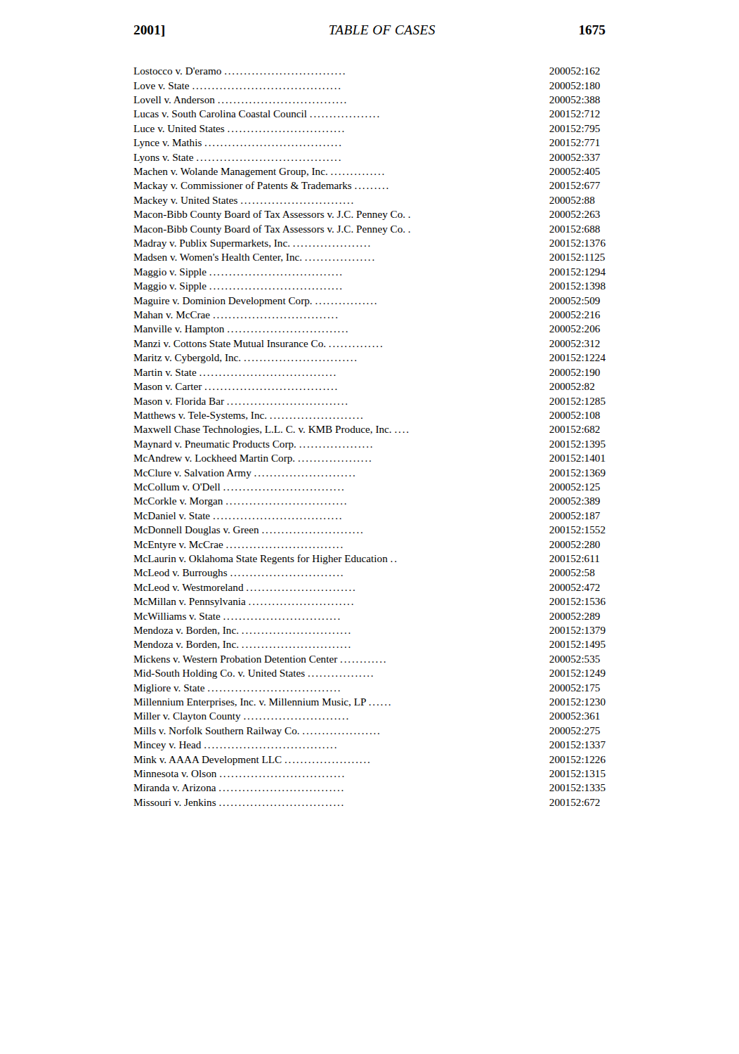2001] TABLE OF CASES 1675
| Lostocco v. D'eramo ............................... | 2000 | 52:162 |
| Love v. State ...................................... | 2000 | 52:180 |
| Lovell v. Anderson ................................. | 2000 | 52:388 |
| Lucas v. South Carolina Coastal Council .................. | 2001 | 52:712 |
| Luce v. United States .............................. | 2001 | 52:795 |
| Lynce v. Mathis ................................... | 2001 | 52:771 |
| Lyons v. State ..................................... | 2000 | 52:337 |
| Machen v. Wolande Management Group, Inc. .............. | 2000 | 52:405 |
| Mackay v. Commissioner of Patents & Trademarks ......... | 2001 | 52:677 |
| Mackey v. United States ............................. | 2000 | 52:88 |
| Macon-Bibb County Board of Tax Assessors v. J.C. Penney Co. . | 2000 | 52:263 |
| Macon-Bibb County Board of Tax Assessors v. J.C. Penney Co. . | 2001 | 52:688 |
| Madray v. Publix Supermarkets, Inc. .................... | 2001 | 52:1376 |
| Madsen v. Women's Health Center, Inc. .................. | 2001 | 52:1125 |
| Maggio v. Sipple .................................. | 2001 | 52:1294 |
| Maggio v. Sipple .................................. | 2001 | 52:1398 |
| Maguire v. Dominion Development Corp. ................ | 2000 | 52:509 |
| Mahan v. McCrae ................................ | 2000 | 52:216 |
| Manville v. Hampton ............................... | 2000 | 52:206 |
| Manzi v. Cottons State Mutual Insurance Co. .............. | 2000 | 52:312 |
| Maritz v. Cybergold, Inc. ............................. | 2001 | 52:1224 |
| Martin v. State ................................... | 2000 | 52:190 |
| Mason v. Carter .................................. | 2000 | 52:82 |
| Mason v. Florida Bar ............................... | 2001 | 52:1285 |
| Matthews v. Tele-Systems, Inc. ........................ | 2000 | 52:108 |
| Maxwell Chase Technologies, L.L. C. v. KMB Produce, Inc. .... | 2001 | 52:682 |
| Maynard v. Pneumatic Products Corp. ................... | 2001 | 52:1395 |
| McAndrew v. Lockheed Martin Corp. ................... | 2001 | 52:1401 |
| McClure v. Salvation Army .......................... | 2001 | 52:1369 |
| McCollum v. O'Dell ............................... | 2000 | 52:125 |
| McCorkle v. Morgan ............................... | 2000 | 52:389 |
| McDaniel v. State ................................. | 2000 | 52:187 |
| McDonnell Douglas v. Green .......................... | 2001 | 52:1552 |
| McEntyre v. McCrae .............................. | 2000 | 52:280 |
| McLaurin v. Oklahoma State Regents for Higher Education .. | 2001 | 52:611 |
| McLeod v. Burroughs ............................. | 2000 | 52:58 |
| McLeod v. Westmoreland ............................ | 2000 | 52:472 |
| McMillan v. Pennsylvania ........................... | 2001 | 52:1536 |
| McWilliams v. State .............................. | 2000 | 52:289 |
| Mendoza v. Borden, Inc. ............................ | 2001 | 52:1379 |
| Mendoza v. Borden, Inc. ............................ | 2001 | 52:1495 |
| Mickens v. Western Probation Detention Center ............ | 2000 | 52:535 |
| Mid-South Holding Co. v. United States ................. | 2001 | 52:1249 |
| Migliore v. State .................................. | 2000 | 52:175 |
| Millennium Enterprises, Inc. v. Millennium Music, LP ...... | 2001 | 52:1230 |
| Miller v. Clayton County ........................... | 2000 | 52:361 |
| Mills v. Norfolk Southern Railway Co. .................... | 2000 | 52:275 |
| Mincey v. Head .................................. | 2001 | 52:1337 |
| Mink v. AAAA Development LLC ...................... | 2001 | 52:1226 |
| Minnesota v. Olson ................................ | 2001 | 52:1315 |
| Miranda v. Arizona ................................ | 2001 | 52:1335 |
| Missouri v. Jenkins ................................ | 2001 | 52:672 |